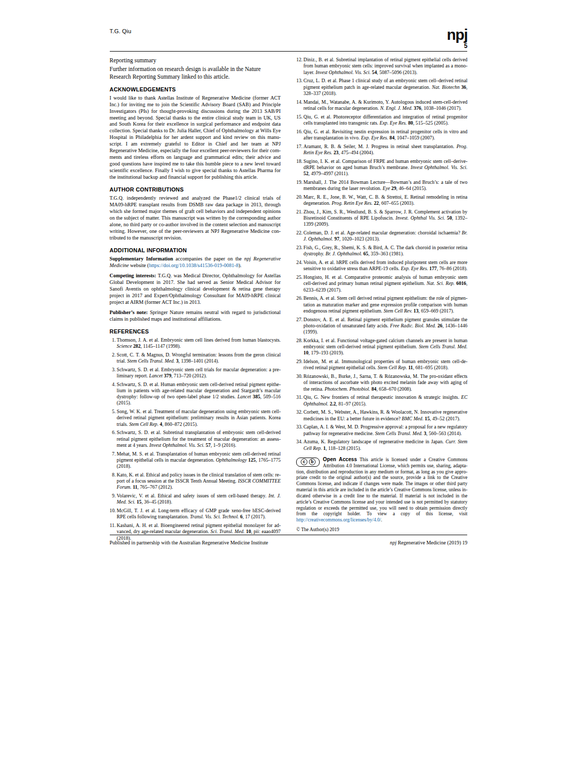T.G. Qiu
npj
5
Reporting summary
Further information on research design is available in the Nature Research Reporting Summary linked to this article.
Acknowledgements
I would like to thank Astellas Institute of Regenerative Medicine (former ACT Inc.) for inviting me to join the Scientific Advisory Board (SAB) and Principle Investigators (PIs) for thought-provoking discussions during the 2013 SAB/PI meeting and beyond. Special thanks to the entire clinical study team in UK, US and South Korea for their excellence in surgical performance and endpoint data collection. Special thanks to Dr. Julia Haller, Chief of Ophthalmology at Wills Eye Hospital in Philadelphia for her ardent support and kind review on this manuscript. I am extremely grateful to Editor in Chief and her team at NPJ Regenerative Medicine, especially the four excellent peer-reviewers for their comments and tireless efforts on language and grammatical edits; their advice and good questions have inspired me to take this humble piece to a new level toward scientific excellence. Finally I wish to give special thanks to Astellas Pharma for the institutional backup and financial support for publishing this article.
Author contributions
T.G.Q. independently reviewed and analyzed the Phase1/2 clinical trials of MA09-hRPE transplant results from DSMB raw data package in 2013, through which she formed major themes of graft cell behaviors and independent opinions on the subject of matter. This manuscript was written by the corresponding author alone, no third party or co-author involved in the content selection and manuscript writing. However, one of the peer-reviewers at NPJ Regenerative Medicine contributed to the manuscript revision.
Additional information
Supplementary Information accompanies the paper on the npj Regenerative Medicine website (https://doi.org/10.1038/s41536-019-0081-8).
Competing interests: T.G.Q. was Medical Director, Ophthalmology for Astellas Global Development in 2017. She had served as Senior Medical Advisor for Sanofi Aventis on ophthalmology clinical development & retina gene therapy project in 2017 and Expert/Ophthalmology Consultant for MA09-hRPE clinical project at AIRM (former ACT Inc.) in 2013.
Publisher’s note: Springer Nature remains neutral with regard to jurisdictional claims in published maps and institutional affiliations.
References
Thomson, J. A. et al. Embryonic stem cell lines derived from human blastocysts. Science 282, 1145–1147 (1998).
Scott, C. T. & Magnus, D. Wrongful termination: lessons from the geron clinical trial. Stem Cells Transl. Med. 3, 1398–1401 (2014).
Schwartz, S. D. et al. Embryonic stem cell trials for macular degeneration: a preliminary report. Lancet 379, 713–720 (2012).
Schwartz, S. D. et al. Human embryonic stem cell-derived retinal pigment epithelium in patients with age-related macular degeneration and Stargardt’s macular dystrophy: follow-up of two open-label phase 1/2 studies. Lancet 385, 509–516 (2015).
Song, W. K. et al. Treatment of macular degeneration using embryonic stem cell-derived retinal pigment epithelium: preliminary results in Asian patients. Korea trials. Stem Cell Rep. 4, 860–872 (2015).
Schwartz, S. D. et al. Subretinal transplantation of embryonic stem cell-derived retinal pigment epithelium for the treatment of macular degeneration: an assessment at 4 years. Invest Ophthalmol. Vis. Sci. 57, 1–9 (2016).
Mehat, M. S. et al. Transplantation of human embryonic stem cell-derived retinal pigment epithelial cells in macular degeneration. Ophthalmology 125, 1765–1775 (2018).
Kato, K. et al. Ethical and policy issues in the clinical translation of stem cells: report of a focus session at the ISSCR Tenth Annual Meeting. ISSCR COMMITTEE Forum. 11, 765–767 (2012).
Volarevic, V. et al. Ethical and safety issues of stem cell-based therapy. Int. J. Med. Sci. 15, 36–45 (2018).
McGill, T. J. et al. Long-term efficacy of GMP grade xeno-free hESC-derived RPE cells following transplantation. Transl. Vis. Sci. Technol. 6, 17 (2017).
Kashani, A. H. et al. Bioengineered retinal pigment epithelial monolayer for advanced, dry age-related macular degeneration. Sci. Transl. Med. 10, pii: eaao4097 (2018).
Diniz., B. et al. Subretinal implantation of retinal pigment epithelial cells derived from human embryonic stem cells: improved survival when implanted as a monolayer. Invest Ophthalmol. Vis. Sci. 54, 5087–5096 (2013).
Cruz, L. D. et al. Phase 1 clinical study of an embryonic stem cell–derived retinal pigment epithelium patch in age-related macular degeneration. Nat. Biotechn 36, 328–337 (2018).
Mandai, M., Watanabe, A. & Kurimoto, Y. Autologous induced stem-cell-derived retinal cells for macular degeneration. N. Engl. J. Med. 376, 1038–1046 (2017).
Qiu, G. et al. Photoreceptor differentiation and integration of retinal progenitor cells transplanted into transgenic rats. Exp. Eye Res. 80, 515–525 (2005).
Qiu, G. et al. Revisiting nestin expression in retinal progenitor cells in vitro and after transplantation in vivo. Exp. Eye Res. 84, 1047–1059 (2007).
Aramant, R. B. & Seiler, M. J. Progress in retinal sheet transplantation. Prog. Retin Eye Res. 23, 475–494 (2004).
Sugino, I. K. et al. Comparison of FRPE and human embryonic stem cell–derivedRPE behavior on aged human Bruch’s membrane. Invest Ophthalmol. Vis. Sci. 52, 4979–4997 (2011).
Marshall, J. The 2014 Bowman Lecture—Bowman’s and Bruch’s: a tale of two membranes during the laser revolution. Eye 29, 46–64 (2015).
Marc, R. E., Jone, B. W., Watt, C. B. & Strettoi, E. Retinal remodeling in retina degeneration. Prog. Retin Eye Res. 22, 607–655 (2003).
Zhou, J., Kim, S. R., Westlund, B. S. & Sparrow, J. R. Complement activation by Bisretinoid Constituents of RPE Lipofuscin. Invest. Ophthal Vis. Sci. 50, 1392–1399 (2009).
Coleman, D. J. et al. Age-related macular degeneration: choroidal ischaemia? Br. J. Ophthalmol. 97, 1020–1023 (2013).
Fish, G., Grey, R., Shemi, K. S. & Bird, A. C. The dark choroid in posterior retina dystrophy. Br. J. Ophthalmol. 65, 359–363 (1981).
Voisin, A. et al. hRPE cells derived from induced pluripotent stem cells are more sensitive to oxidative stress than ARPE-19 cells. Exp. Eye Res. 177, 76–86 (2018).
Hongisto, H. et al. Comparative proteomic analysis of human embryonic stem cell-derived and primary human retinal pigment epithelium. Nat. Sci. Rep. 6016, 6233–6239 (2017).
Bennis, A. et al. Stem cell derived retinal pigment epithelium: the role of pigmentation as maturation marker and gene expression profile comparison with human endogenous retinal pigment epithelium. Stem Cell Rev. 13, 659–669 (2017).
Donstov, A. E. et al. Retinal pigment epithelium pigment granules stimulate the photo-oxidation of unsaturated fatty acids. Free Radic. Biol. Med. 26, 1436–1446 (1999).
Korkka, I. et al. Functional voltage-gated calcium channels are present in human embryonic stem cell-derived retinal pigment epithelium. Stem Cells Transl. Med. 10, 179–193 (2019).
Idelson, M. et al. Immunological properties of human embryonic stem cell-derived retinal pigment epithelial cells. Stem Cell Rep. 11, 681–695 (2018).
Rózanowski, B., Burke, J., Sarna, T. & Rózanowska, M. The pro-oxidant effects of interactions of ascorbate with photo excited melanin fade away with aging of the retina. Photochem. Photobiol. 84, 658–670 (2008).
Qiu, G. New frontiers of retinal therapeutic innovation & strategic insights. EC Ophthalmol. 2.2, 81–97 (2015).
Corbett, M. S., Webster, A., Hawkins, R. & Woolacott, N. Innovative regenerative medicines in the EU: a better future in evidence? BMC Med. 15, 49–52 (2017).
Caplan, A. I. & West, M. D. Progressive approval: a proposal for a new regulatory pathway for regenerative medicine. Stem Cells Transl. Med. 3, 560–563 (2014).
Azuma, K. Regulatory landscape of regenerative medicine in Japan. Curr. Stem Cell Rep. 1, 118–128 (2015).
cb
Open Access This article is licensed under a Creative Commons Attribution 4.0 International License, which permits use, sharing, adaptation, distribution and reproduction in any medium or format, as long as you give appropriate credit to the original author(s) and the source, provide a link to the Creative Commons license, and indicate if changes were made. The images or other third party material in this article are included in the article’s Creative Commons license, unless indicated otherwise in a credit line to the material. If material is not included in the article’s Creative Commons license and your intended use is not permitted by statutory regulation or exceeds the permitted use, you will need to obtain permission directly from the copyright holder. To view a copy of this license, visit http://creativecommons.org/licenses/by/4.0/.
© The Author(s) 2019
Published in partnership with the Australian Regenerative Medicine Institute
npj Regenerative Medicine (2019) 19